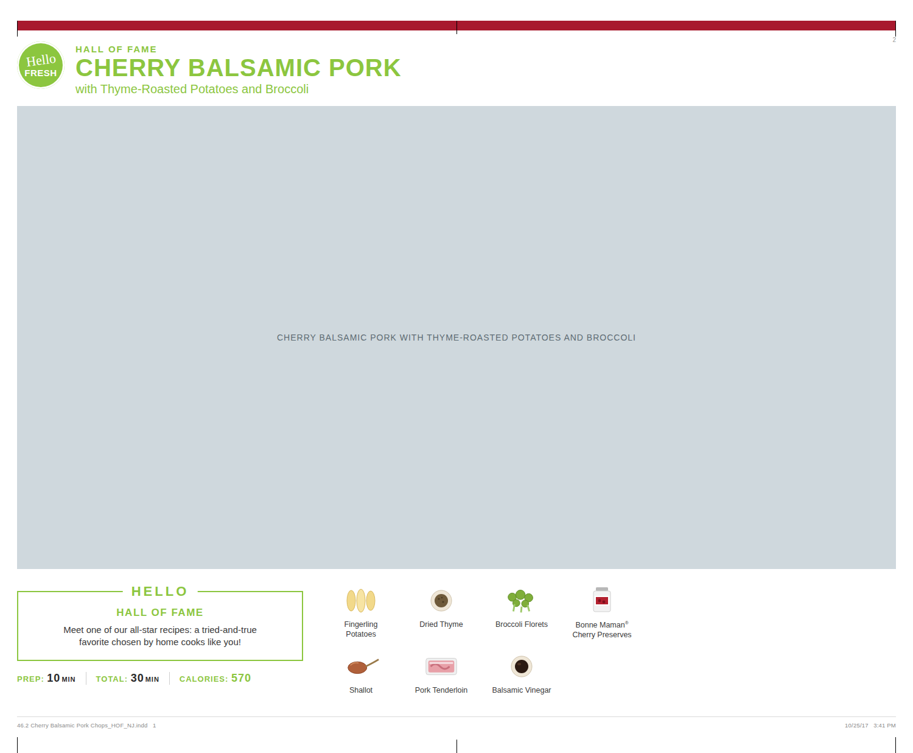Hello FRESH
Hall of Fame
Cherry Balsamic Pork
with Thyme-Roasted Potatoes and Broccoli
2
Cherry Balsamic Pork with Thyme-Roasted Potatoes and Broccoli
HELLO
Hall of Fame
Meet one of our all-star recipes: a tried-and-true
favorite chosen by home cooks like you!
PREP: 10 MIN
TOTAL: 30 MIN
CALORIES: 570
Fingerling
Potatoes
Dried Thyme
Broccoli Florets
Bonne Maman®
Cherry Preserves
Shallot
Pork Tenderloin
Balsamic Vinegar
46.2 Cherry Balsamic Pork Chops_HOF_NJ.indd 1 10/25/17 3:41 PM